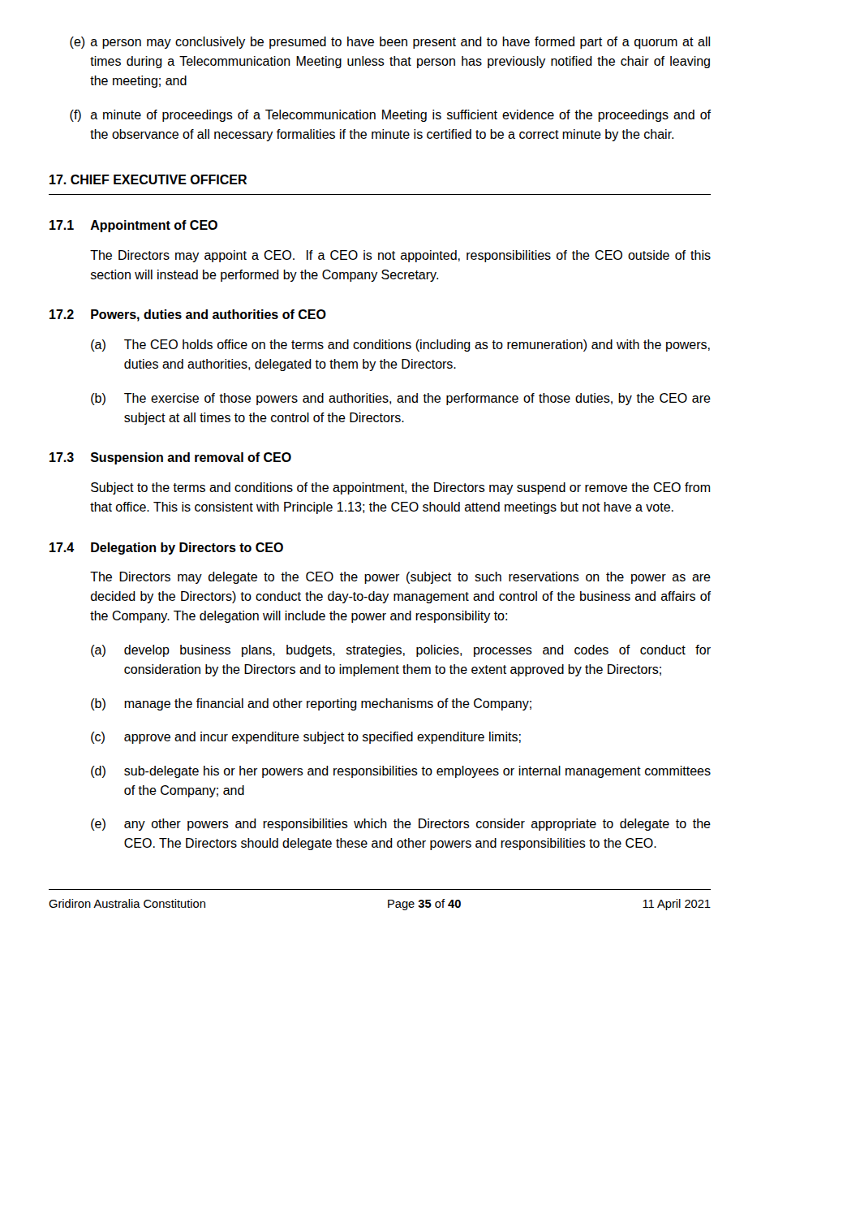(e) a person may conclusively be presumed to have been present and to have formed part of a quorum at all times during a Telecommunication Meeting unless that person has previously notified the chair of leaving the meeting; and
(f) a minute of proceedings of a Telecommunication Meeting is sufficient evidence of the proceedings and of the observance of all necessary formalities if the minute is certified to be a correct minute by the chair.
17. CHIEF EXECUTIVE OFFICER
17.1 Appointment of CEO
The Directors may appoint a CEO. If a CEO is not appointed, responsibilities of the CEO outside of this section will instead be performed by the Company Secretary.
17.2 Powers, duties and authorities of CEO
(a) The CEO holds office on the terms and conditions (including as to remuneration) and with the powers, duties and authorities, delegated to them by the Directors.
(b) The exercise of those powers and authorities, and the performance of those duties, by the CEO are subject at all times to the control of the Directors.
17.3 Suspension and removal of CEO
Subject to the terms and conditions of the appointment, the Directors may suspend or remove the CEO from that office. This is consistent with Principle 1.13; the CEO should attend meetings but not have a vote.
17.4 Delegation by Directors to CEO
The Directors may delegate to the CEO the power (subject to such reservations on the power as are decided by the Directors) to conduct the day-to-day management and control of the business and affairs of the Company. The delegation will include the power and responsibility to:
(a) develop business plans, budgets, strategies, policies, processes and codes of conduct for consideration by the Directors and to implement them to the extent approved by the Directors;
(b) manage the financial and other reporting mechanisms of the Company;
(c) approve and incur expenditure subject to specified expenditure limits;
(d) sub-delegate his or her powers and responsibilities to employees or internal management committees of the Company; and
(e) any other powers and responsibilities which the Directors consider appropriate to delegate to the CEO. The Directors should delegate these and other powers and responsibilities to the CEO.
Gridiron Australia Constitution Page 35 of 40 11 April 2021